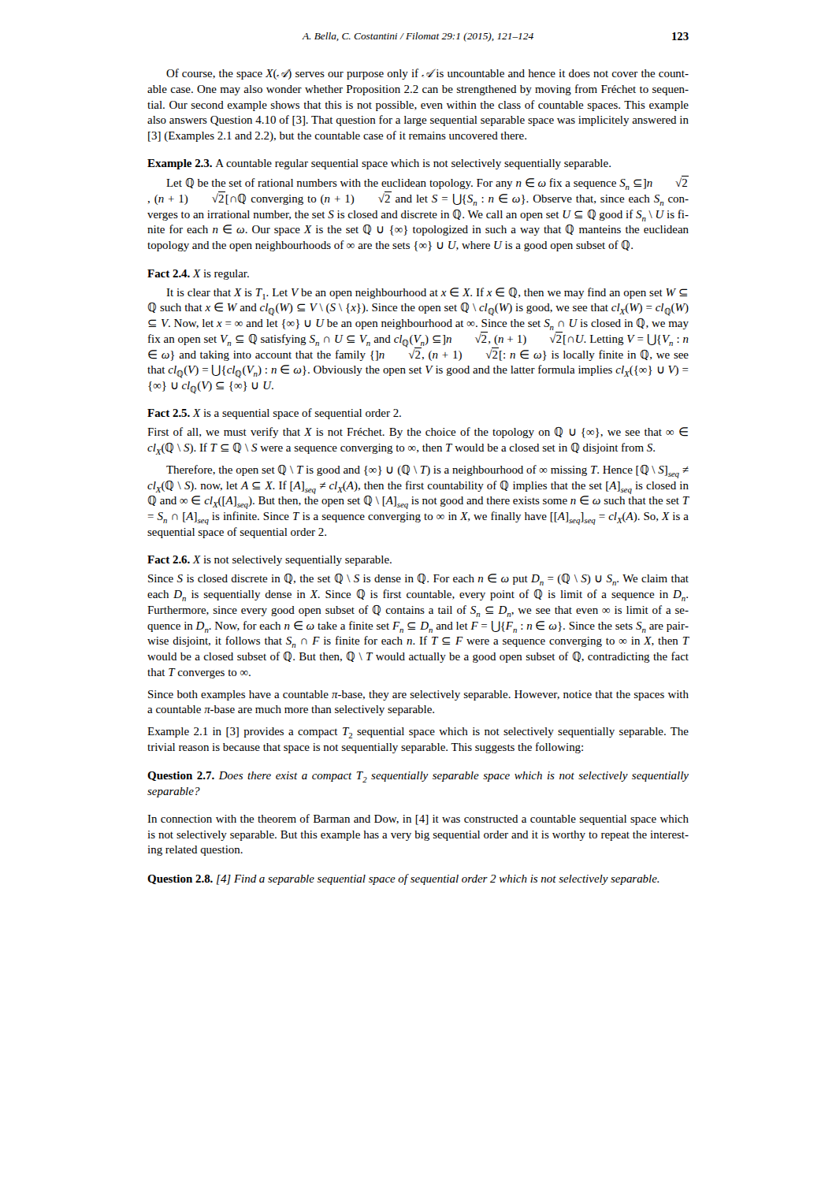A. Bella, C. Costantini / Filomat 29:1 (2015), 121–124 123
Of course, the space X(𝒜) serves our purpose only if 𝒜 is uncountable and hence it does not cover the countable case. One may also wonder whether Proposition 2.2 can be strengthened by moving from Fréchet to sequential. Our second example shows that this is not possible, even within the class of countable spaces. This example also answers Question 4.10 of [3]. That question for a large sequential separable space was implicitely answered in [3] (Examples 2.1 and 2.2), but the countable case of it remains uncovered there.
Example 2.3. A countable regular sequential space which is not selectively sequentially separable.
Let ℚ be the set of rational numbers with the euclidean topology. For any n ∈ ω fix a sequence Sn ⊆]n 2, (n + 1) 2[∩ℚ converging to (n + 1) 2 and let S = ⋃{Sn : n ∈ ω}. Observe that, since each Sn converges to an irrational number, the set S is closed and discrete in ℚ. We call an open set U ⊆ ℚ good if Sn \ U is finite for each n ∈ ω. Our space X is the set ℚ ∪ {∞} topologized in such a way that ℚ manteins the euclidean topology and the open neighbourhoods of ∞ are the sets {∞} ∪ U, where U is a good open subset of ℚ.
Fact 2.4. X is regular.
It is clear that X is T1. Let V be an open neighbourhood at x ∈ X. If x ∈ ℚ, then we may find an open set W ⊆ ℚ such that x ∈ W and clℚ(W) ⊆ V \ (S \ {x}). Since the open set ℚ \ clℚ(W) is good, we see that clX(W) = clℚ(W) ⊆ V. Now, let x = ∞ and let {∞} ∪ U be an open neighbourhood at ∞. Since the set Sn ∩ U is closed in ℚ, we may fix an open set Vn ⊆ ℚ satisfying Sn ∩ U ⊆ Vn and clℚ(Vn) ⊆]n 2, (n + 1) 2[∩U. Letting V = ⋃{Vn : n ∈ ω} and taking into account that the family {]n 2, (n + 1) 2[: n ∈ ω} is locally finite in ℚ, we see that clℚ(V) = ⋃{clℚ(Vn) : n ∈ ω}. Obviously the open set V is good and the latter formula implies clX({∞} ∪ V) = {∞} ∪ clℚ(V) ⊆ {∞} ∪ U.
Fact 2.5. X is a sequential space of sequential order 2.
First of all, we must verify that X is not Fréchet. By the choice of the topology on ℚ ∪ {∞}, we see that ∞ ∈ clX(ℚ \ S). If T ⊆ ℚ \ S were a sequence converging to ∞, then T would be a closed set in ℚ disjoint from S.
Therefore, the open set ℚ \ T is good and {∞} ∪ (ℚ \ T) is a neighbourhood of ∞ missing T. Hence [ℚ \ S]seq ≠ clX(ℚ \ S). now, let A ⊆ X. If [A]seq ≠ clX(A), then the first countability of ℚ implies that the set [A]seq is closed in ℚ and ∞ ∈ clX([A]seq). But then, the open set ℚ \ [A]seq is not good and there exists some n ∈ ω such that the set T = Sn ∩ [A]seq is infinite. Since T is a sequence converging to ∞ in X, we finally have [[A]seq]seq = clX(A). So, X is a sequential space of sequential order 2.
Fact 2.6. X is not selectively sequentially separable.
Since S is closed discrete in ℚ, the set ℚ \ S is dense in ℚ. For each n ∈ ω put Dn = (ℚ \ S) ∪ Sn. We claim that each Dn is sequentially dense in X. Since ℚ is first countable, every point of ℚ is limit of a sequence in Dn. Furthermore, since every good open subset of ℚ contains a tail of Sn ⊆ Dn, we see that even ∞ is limit of a sequence in Dn. Now, for each n ∈ ω take a finite set Fn ⊆ Dn and let F = ⋃{Fn : n ∈ ω}. Since the sets Sn are pairwise disjoint, it follows that Sn ∩ F is finite for each n. If T ⊆ F were a sequence converging to ∞ in X, then T would be a closed subset of ℚ. But then, ℚ \ T would actually be a good open subset of ℚ, contradicting the fact that T converges to ∞.
Since both examples have a countable π-base, they are selectively separable. However, notice that the spaces with a countable π-base are much more than selectively separable.
Example 2.1 in [3] provides a compact T2 sequential space which is not selectively sequentially separable. The trivial reason is because that space is not sequentially separable. This suggests the following:
Question 2.7. Does there exist a compact T2 sequentially separable space which is not selectively sequentially separable?
In connection with the theorem of Barman and Dow, in [4] it was constructed a countable sequential space which is not selectively separable. But this example has a very big sequential order and it is worthy to repeat the interesting related question.
Question 2.8. [4] Find a separable sequential space of sequential order 2 which is not selectively separable.